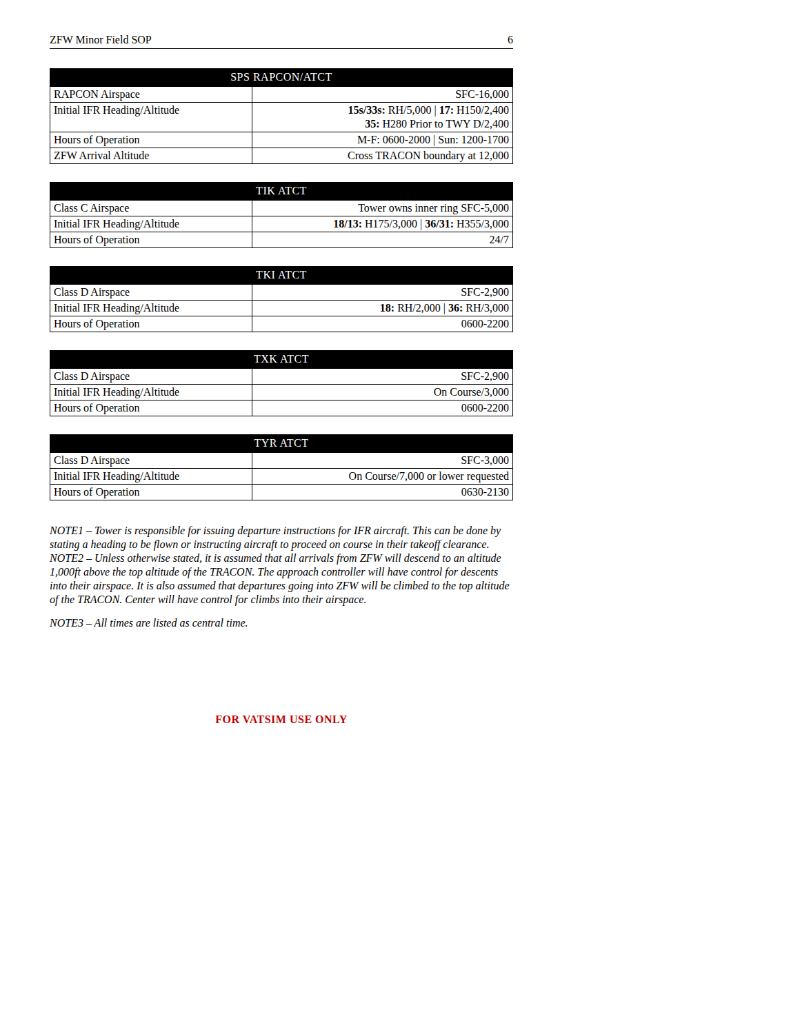ZFW Minor Field SOP 6
SPS RAPCON/ATCT
| RAPCON Airspace | SFC-16,000 |
| Initial IFR Heading/Altitude | 15s/33s: RH/5,000 / 17: H150/2,400 35: H280 Prior to TWY D/2,400 |
| Hours of Operation | M-F: 0600-2000 / Sun: 1200-1700 |
| ZFW Arrival Altitude | Cross TRACON boundary at 12,000 |
TIK ATCT
| Class C Airspace | Tower owns inner ring SFC-5,000 |
| Initial IFR Heading/Altitude | 18/13: H175/3,000 / 36/31: H355/3,000 |
| Hours of Operation | 24/7 |
TKI ATCT
| Class D Airspace | SFC-2,900 |
| Initial IFR Heading/Altitude | 18: RH/2,000 / 36: RH/3,000 |
| Hours of Operation | 0600-2200 |
TXK ATCT
| Class D Airspace | SFC-2,900 |
| Initial IFR Heading/Altitude | On Course/3,000 |
| Hours of Operation | 0600-2200 |
TYR ATCT
| Class D Airspace | SFC-3,000 |
| Initial IFR Heading/Altitude | On Course/7,000 or lower requested |
| Hours of Operation | 0630-2130 |
NOTE1 – Tower is responsible for issuing departure instructions for IFR aircraft. This can be done by stating a heading to be flown or instructing aircraft to proceed on course in their takeoff clearance.
NOTE2 – Unless otherwise stated, it is assumed that all arrivals from ZFW will descend to an altitude 1,000ft above the top altitude of the TRACON. The approach controller will have control for descents into their airspace. It is also assumed that departures going into ZFW will be climbed to the top altitude of the TRACON. Center will have control for climbs into their airspace.
NOTE3 – All times are listed as central time.
FOR VATSIM USE ONLY